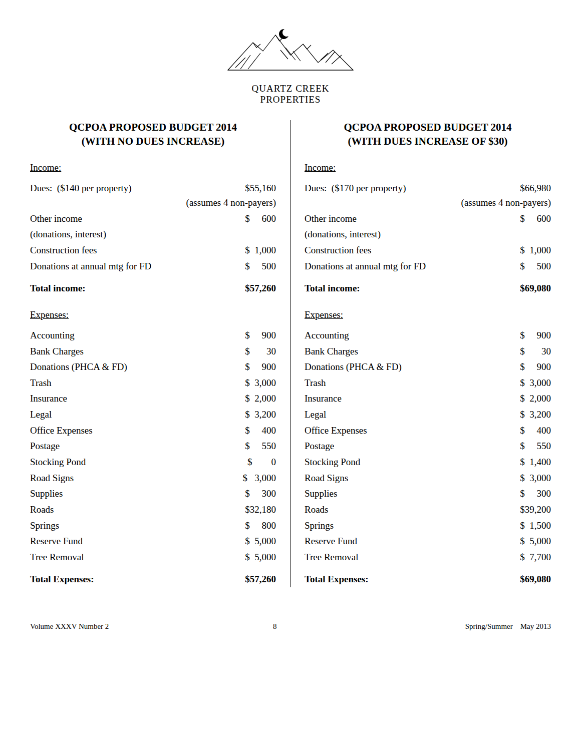QUARTZ CREEK
PROPERTIES
QCPOA PROPOSED BUDGET 2014
(WITH NO DUES INCREASE)
Income:
| Dues: ($140 per property) | $55,160 |
| (assumes 4 non-payers) |
| Other income | $ 600 |
| (donations, interest) |
| Construction fees | $ 1,000 |
| Donations at annual mtg for FD | $ 500 |
| Total income: | $57,260 |
Expenses:
| Accounting | $ 900 |
| Bank Charges | $ 30 |
| Donations (PHCA & FD) | $ 900 |
| Trash | $ 3,000 |
| Insurance | $ 2,000 |
| Legal | $ 3,200 |
| Office Expenses | $ 400 |
| Postage | $ 550 |
| Stocking Pond | $ 0 |
| Road Signs | $ 3,000 |
| Supplies | $ 300 |
| Roads | $32,180 |
| Springs | $ 800 |
| Reserve Fund | $ 5,000 |
| Tree Removal | $ 5,000 |
| Total Expenses: | $57,260 |
QCPOA PROPOSED BUDGET 2014
(WITH DUES INCREASE OF $30)
Income:
| Dues: ($170 per property) | $66,980 |
| (assumes 4 non-payers) |
| Other income | $ 600 |
| (donations, interest) |
| Construction fees | $ 1,000 |
| Donations at annual mtg for FD | $ 500 |
| Total income: | $69,080 |
Expenses:
| Accounting | $ 900 |
| Bank Charges | $ 30 |
| Donations (PHCA & FD) | $ 900 |
| Trash | $ 3,000 |
| Insurance | $ 2,000 |
| Legal | $ 3,200 |
| Office Expenses | $ 400 |
| Postage | $ 550 |
| Stocking Pond | $ 1,400 |
| Road Signs | $ 3,000 |
| Supplies | $ 300 |
| Roads | $39,200 |
| Springs | $ 1,500 |
| Reserve Fund | $ 5,000 |
| Tree Removal | $ 7,700 |
| Total Expenses: | $69,080 |
Volume XXXV Number 2 8 Spring/Summer May 2013